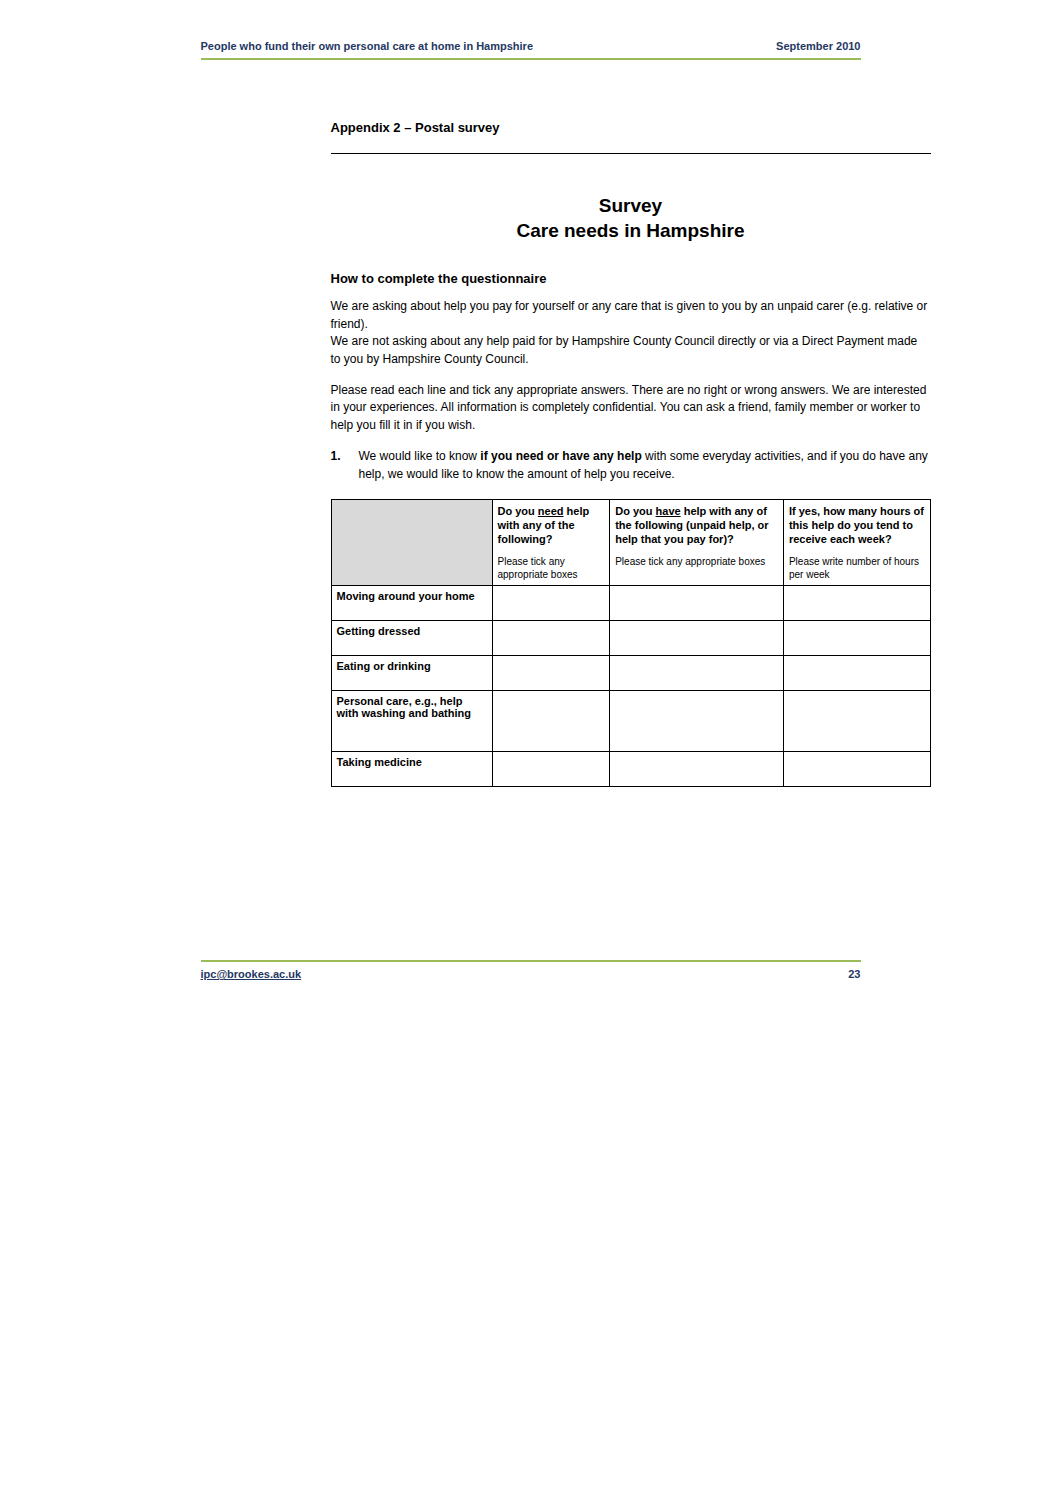People who fund their own personal care at home in Hampshire
September 2010
Appendix 2 – Postal survey
Survey
Care needs in Hampshire
How to complete the questionnaire
We are asking about help you pay for yourself or any care that is given to you by an unpaid carer (e.g. relative or friend).
We are not asking about any help paid for by Hampshire County Council directly or via a Direct Payment made to you by Hampshire County Council.
Please read each line and tick any appropriate answers. There are no right or wrong answers. We are interested in your experiences. All information is completely confidential. You can ask a friend, family member or worker to help you fill it in if you wish.
1.
We would like to know if you need or have any help with some everyday activities, and if you do have any help, we would like to know the amount of help you receive.
| | Do you need help with any of the following? Please tick any appropriate boxes | Do you have help with any of the following (unpaid help, or help that you pay for)? Please tick any appropriate boxes | If yes, how many hours of this help do you tend to receive each week? Please write number of hours per week |
| --- | --- | --- | --- |
| Moving around your home | | | |
| Getting dressed | | | |
| Eating or drinking | | | |
| Personal care, e.g., help with washing and bathing | | | |
| Taking medicine | | | |
ipc@brookes.ac.uk
23